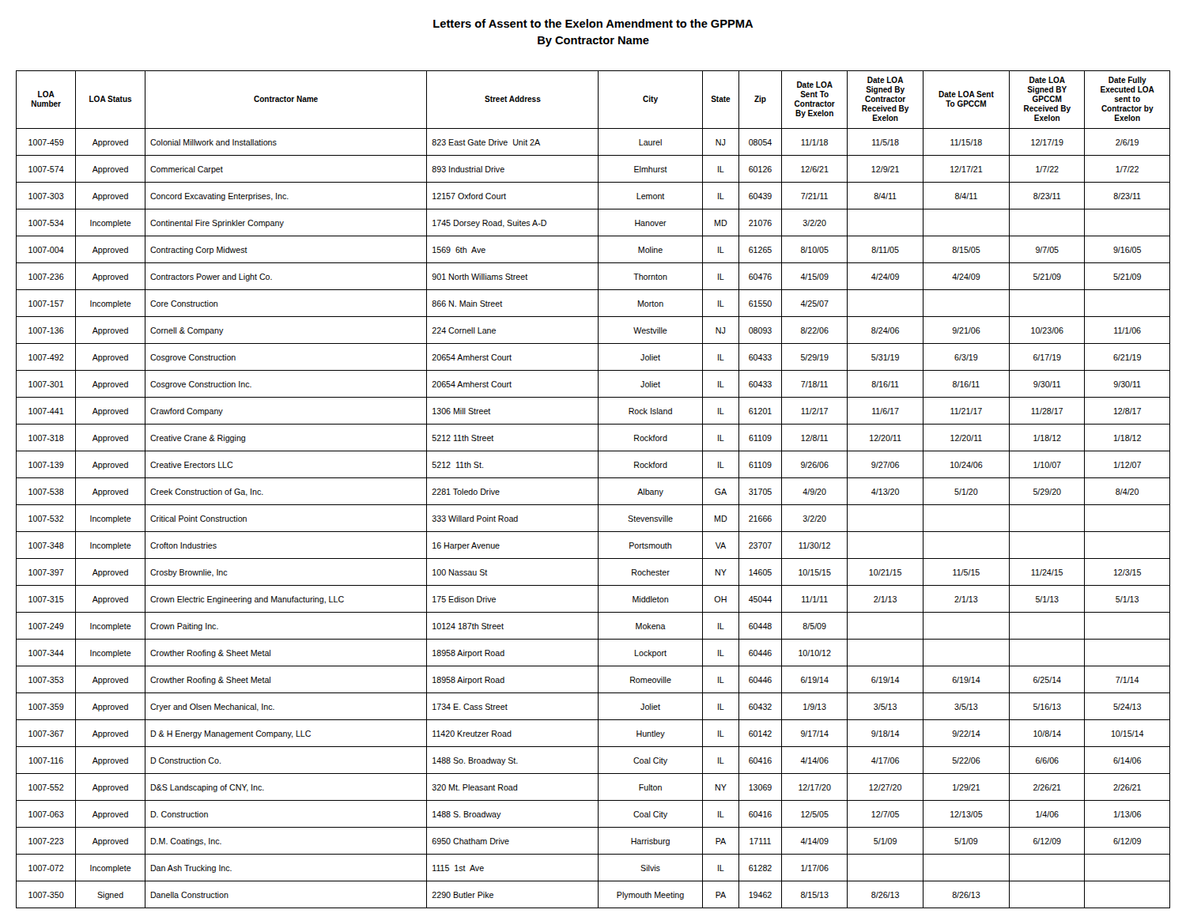Letters of Assent to the Exelon Amendment to the GPPMA
By Contractor Name
| LOA Number | LOA Status | Contractor Name | Street Address | City | State | Zip | Date LOA Sent To Contractor By Exelon | Date LOA Signed By Contractor Received By Exelon | Date LOA Sent To GPCCM | Date LOA Signed BY GPCCM Received By Exelon | Date Fully Executed LOA sent to Contractor by Exelon |
| --- | --- | --- | --- | --- | --- | --- | --- | --- | --- | --- | --- |
| 1007-459 | Approved | Colonial Millwork and Installations | 823 East Gate Drive Unit 2A | Laurel | NJ | 08054 | 11/1/18 | 11/5/18 | 11/15/18 | 12/17/19 | 2/6/19 |
| 1007-574 | Approved | Commerical Carpet | 893 Industrial Drive | Elmhurst | IL | 60126 | 12/6/21 | 12/9/21 | 12/17/21 | 1/7/22 | 1/7/22 |
| 1007-303 | Approved | Concord Excavating Enterprises, Inc. | 12157 Oxford Court | Lemont | IL | 60439 | 7/21/11 | 8/4/11 | 8/4/11 | 8/23/11 | 8/23/11 |
| 1007-534 | Incomplete | Continental Fire Sprinkler Company | 1745 Dorsey Road, Suites A-D | Hanover | MD | 21076 | 3/2/20 | | | | |
| 1007-004 | Approved | Contracting Corp Midwest | 1569 6th Ave | Moline | IL | 61265 | 8/10/05 | 8/11/05 | 8/15/05 | 9/7/05 | 9/16/05 |
| 1007-236 | Approved | Contractors Power and Light Co. | 901 North Williams Street | Thornton | IL | 60476 | 4/15/09 | 4/24/09 | 4/24/09 | 5/21/09 | 5/21/09 |
| 1007-157 | Incomplete | Core Construction | 866 N. Main Street | Morton | IL | 61550 | 4/25/07 | | | | |
| 1007-136 | Approved | Cornell & Company | 224 Cornell Lane | Westville | NJ | 08093 | 8/22/06 | 8/24/06 | 9/21/06 | 10/23/06 | 11/1/06 |
| 1007-492 | Approved | Cosgrove Construction | 20654 Amherst Court | Joliet | IL | 60433 | 5/29/19 | 5/31/19 | 6/3/19 | 6/17/19 | 6/21/19 |
| 1007-301 | Approved | Cosgrove Construction Inc. | 20654 Amherst Court | Joliet | IL | 60433 | 7/18/11 | 8/16/11 | 8/16/11 | 9/30/11 | 9/30/11 |
| 1007-441 | Approved | Crawford Company | 1306 Mill Street | Rock Island | IL | 61201 | 11/2/17 | 11/6/17 | 11/21/17 | 11/28/17 | 12/8/17 |
| 1007-318 | Approved | Creative Crane & Rigging | 5212 11th Street | Rockford | IL | 61109 | 12/8/11 | 12/20/11 | 12/20/11 | 1/18/12 | 1/18/12 |
| 1007-139 | Approved | Creative Erectors LLC | 5212 11th St. | Rockford | IL | 61109 | 9/26/06 | 9/27/06 | 10/24/06 | 1/10/07 | 1/12/07 |
| 1007-538 | Approved | Creek Construction of Ga, Inc. | 2281 Toledo Drive | Albany | GA | 31705 | 4/9/20 | 4/13/20 | 5/1/20 | 5/29/20 | 8/4/20 |
| 1007-532 | Incomplete | Critical Point Construction | 333 Willard Point Road | Stevensville | MD | 21666 | 3/2/20 | | | | |
| 1007-348 | Incomplete | Crofton Industries | 16 Harper Avenue | Portsmouth | VA | 23707 | 11/30/12 | | | | |
| 1007-397 | Approved | Crosby Brownlie, Inc | 100 Nassau St | Rochester | NY | 14605 | 10/15/15 | 10/21/15 | 11/5/15 | 11/24/15 | 12/3/15 |
| 1007-315 | Approved | Crown Electric Engineering and Manufacturing, LLC | 175 Edison Drive | Middleton | OH | 45044 | 11/1/11 | 2/1/13 | 2/1/13 | 5/1/13 | 5/1/13 |
| 1007-249 | Incomplete | Crown Paiting Inc. | 10124 187th Street | Mokena | IL | 60448 | 8/5/09 | | | | |
| 1007-344 | Incomplete | Crowther Roofing & Sheet Metal | 18958 Airport Road | Lockport | IL | 60446 | 10/10/12 | | | | |
| 1007-353 | Approved | Crowther Roofing & Sheet Metal | 18958 Airport Road | Romeoville | IL | 60446 | 6/19/14 | 6/19/14 | 6/19/14 | 6/25/14 | 7/1/14 |
| 1007-359 | Approved | Cryer and Olsen Mechanical, Inc. | 1734 E. Cass Street | Joliet | IL | 60432 | 1/9/13 | 3/5/13 | 3/5/13 | 5/16/13 | 5/24/13 |
| 1007-367 | Approved | D & H Energy Management Company, LLC | 11420 Kreutzer Road | Huntley | IL | 60142 | 9/17/14 | 9/18/14 | 9/22/14 | 10/8/14 | 10/15/14 |
| 1007-116 | Approved | D Construction Co. | 1488 So. Broadway St. | Coal City | IL | 60416 | 4/14/06 | 4/17/06 | 5/22/06 | 6/6/06 | 6/14/06 |
| 1007-552 | Approved | D&S Landscaping of CNY, Inc. | 320 Mt. Pleasant Road | Fulton | NY | 13069 | 12/17/20 | 12/27/20 | 1/29/21 | 2/26/21 | 2/26/21 |
| 1007-063 | Approved | D. Construction | 1488 S. Broadway | Coal City | IL | 60416 | 12/5/05 | 12/7/05 | 12/13/05 | 1/4/06 | 1/13/06 |
| 1007-223 | Approved | D.M. Coatings, Inc. | 6950 Chatham Drive | Harrisburg | PA | 17111 | 4/14/09 | 5/1/09 | 5/1/09 | 6/12/09 | 6/12/09 |
| 1007-072 | Incomplete | Dan Ash Trucking Inc. | 1115 1st Ave | Silvis | IL | 61282 | 1/17/06 | | | | |
| 1007-350 | Signed | Danella Construction | 2290 Butler Pike | Plymouth Meeting | PA | 19462 | 8/15/13 | 8/26/13 | 8/26/13 | | |